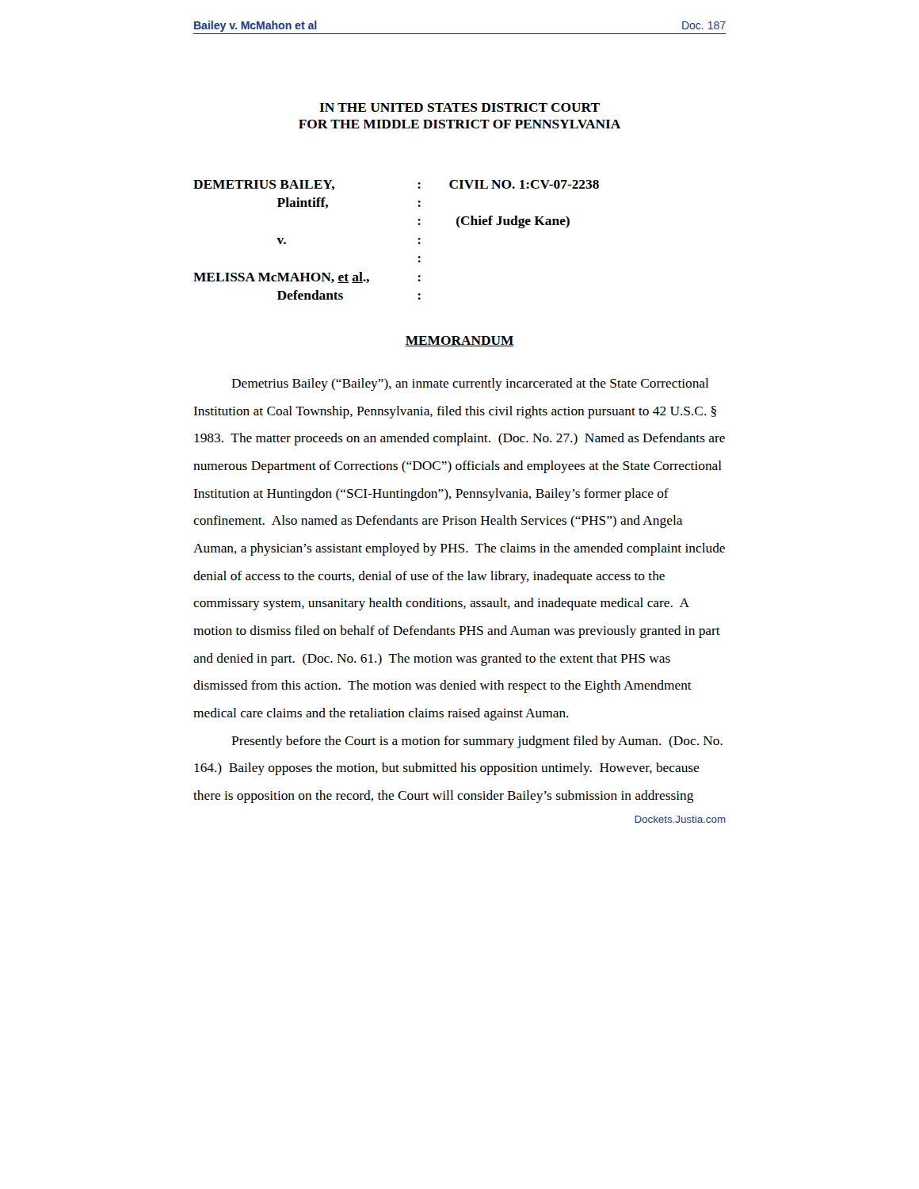Bailey v. McMahon et al Doc. 187
IN THE UNITED STATES DISTRICT COURT
FOR THE MIDDLE DISTRICT OF PENNSYLVANIA
| DEMETRIUS BAILEY, | : | CIVIL NO. 1:CV-07-2238 |
| Plaintiff, | : | |
| | : | (Chief Judge Kane) |
| v. | : | |
| | : | |
| MELISSA McMAHON, et al ., | : | |
| Defendants | : | |
MEMORANDUM
Demetrius Bailey (“Bailey”), an inmate currently incarcerated at the State Correctional Institution at Coal Township, Pennsylvania, filed this civil rights action pursuant to 42 U.S.C. § 1983. The matter proceeds on an amended complaint. (Doc. No. 27.) Named as Defendants are numerous Department of Corrections (“DOC”) officials and employees at the State Correctional Institution at Huntingdon (“SCI-Huntingdon”), Pennsylvania, Bailey’s former place of confinement. Also named as Defendants are Prison Health Services (“PHS”) and Angela Auman, a physician’s assistant employed by PHS. The claims in the amended complaint include denial of access to the courts, denial of use of the law library, inadequate access to the commissary system, unsanitary health conditions, assault, and inadequate medical care. A motion to dismiss filed on behalf of Defendants PHS and Auman was previously granted in part and denied in part. (Doc. No. 61.) The motion was granted to the extent that PHS was dismissed from this action. The motion was denied with respect to the Eighth Amendment medical care claims and the retaliation claims raised against Auman.
Presently before the Court is a motion for summary judgment filed by Auman. (Doc. No. 164.) Bailey opposes the motion, but submitted his opposition untimely. However, because there is opposition on the record, the Court will consider Bailey’s submission in addressing
Dockets.Justia.com